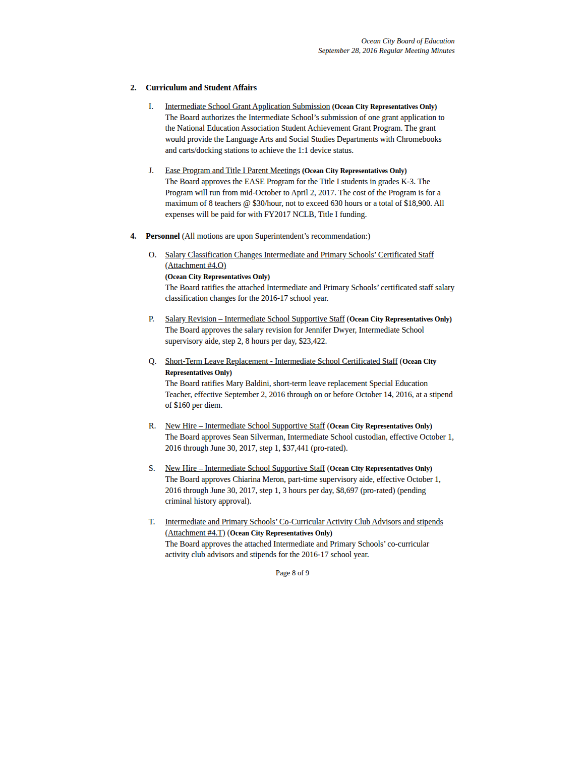Ocean City Board of Education
September 28, 2016 Regular Meeting Minutes
2. Curriculum and Student Affairs
I.
Intermediate School Grant Application Submission (Ocean City Representatives Only)
The Board authorizes the Intermediate School’s submission of one grant application to the National Education Association Student Achievement Grant Program. The grant would provide the Language Arts and Social Studies Departments with Chromebooks and carts/docking stations to achieve the 1:1 device status.
J.
Ease Program and Title I Parent Meetings (Ocean City Representatives Only)
The Board approves the EASE Program for the Title I students in grades K-3. The Program will run from mid-October to April 2, 2017. The cost of the Program is for a maximum of 8 teachers @ $30/hour, not to exceed 630 hours or a total of $18,900. All expenses will be paid for with FY2017 NCLB, Title I funding.
4. Personnel (All motions are upon Superintendent’s recommendation:)
O.
Salary Classification Changes Intermediate and Primary Schools’ Certificated Staff (Attachment #4.O)
(Ocean City Representatives Only)
The Board ratifies the attached Intermediate and Primary Schools’ certificated staff salary classification changes for the 2016-17 school year.
P.
Salary Revision – Intermediate School Supportive Staff (Ocean City Representatives Only)
The Board approves the salary revision for Jennifer Dwyer, Intermediate School supervisory aide, step 2, 8 hours per day, $23,422.
Q.
Short-Term Leave Replacement - Intermediate School Certificated Staff (Ocean City Representatives Only)
The Board ratifies Mary Baldini, short-term leave replacement Special Education Teacher, effective September 2, 2016 through on or before October 14, 2016, at a stipend of $160 per diem.
R.
New Hire – Intermediate School Supportive Staff (Ocean City Representatives Only)
The Board approves Sean Silverman, Intermediate School custodian, effective October 1, 2016 through June 30, 2017, step 1, $37,441 (pro-rated).
S.
New Hire – Intermediate School Supportive Staff (Ocean City Representatives Only)
The Board approves Chiarina Meron, part-time supervisory aide, effective October 1, 2016 through June 30, 2017, step 1, 3 hours per day, $8,697 (pro-rated) (pending criminal history approval).
T.
Intermediate and Primary Schools’ Co-Curricular Activity Club Advisors and stipends (Attachment #4.T) (Ocean City Representatives Only)
The Board approves the attached Intermediate and Primary Schools’ co-curricular activity club advisors and stipends for the 2016-17 school year.
Page 8 of 9